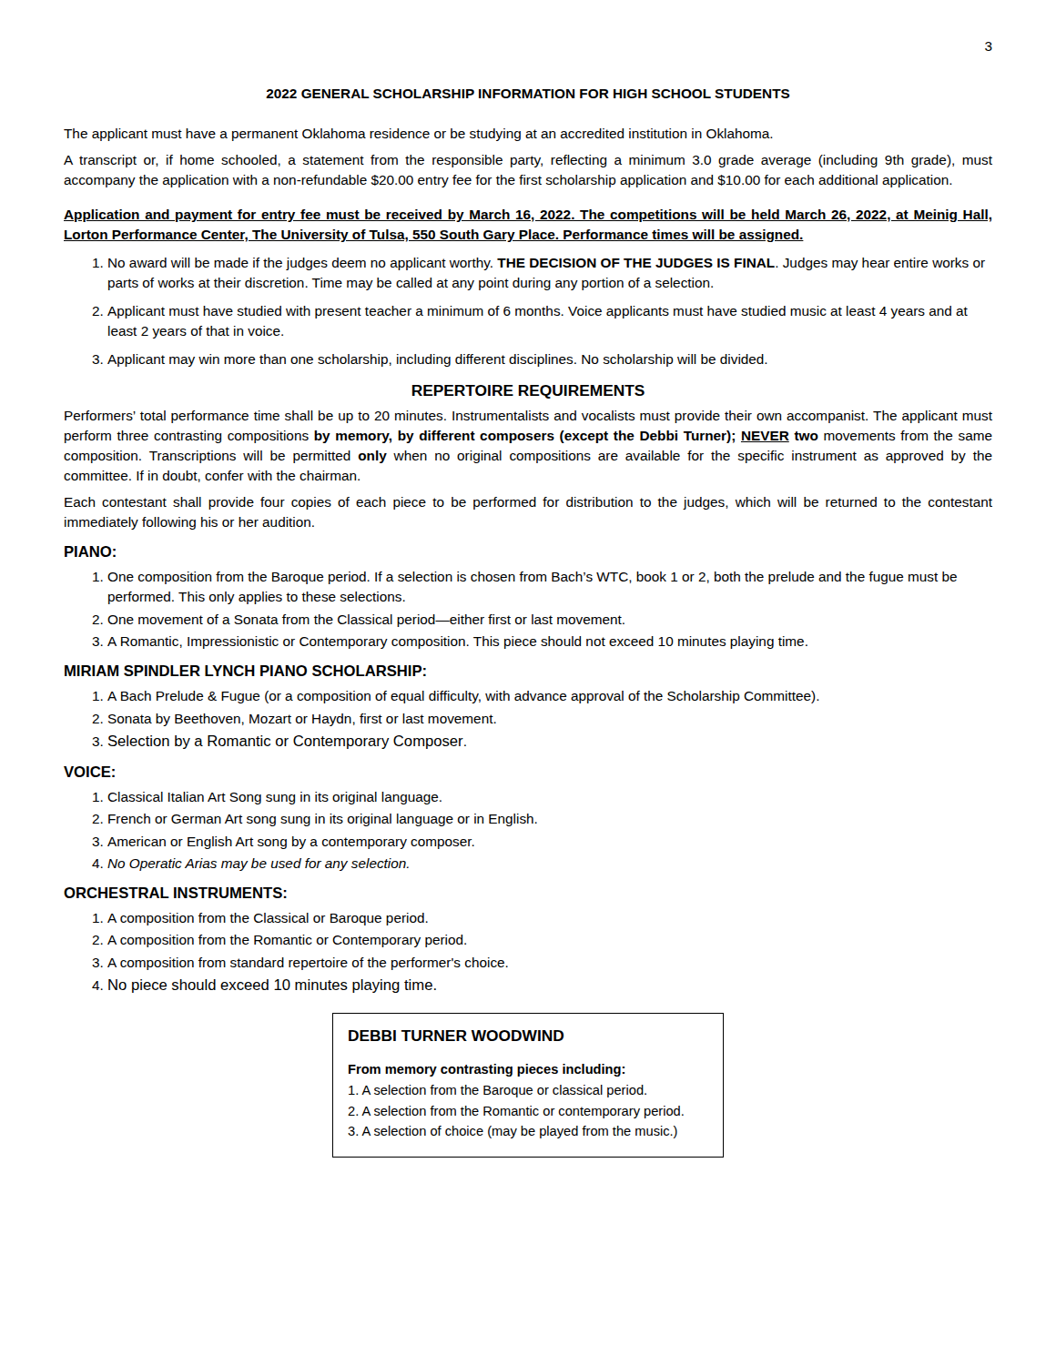3
2022 GENERAL SCHOLARSHIP INFORMATION FOR HIGH SCHOOL STUDENTS
The applicant must have a permanent Oklahoma residence or be studying at an accredited institution in Oklahoma.
A transcript or, if home schooled, a statement from the responsible party, reflecting a minimum 3.0 grade average (including 9th grade), must accompany the application with a non-refundable $20.00 entry fee for the first scholarship application and $10.00 for each additional application.
Application and payment for entry fee must be received by March 16, 2022. The competitions will be held March 26, 2022, at Meinig Hall, Lorton Performance Center, The University of Tulsa, 550 South Gary Place. Performance times will be assigned.
No award will be made if the judges deem no applicant worthy. THE DECISION OF THE JUDGES IS FINAL. Judges may hear entire works or parts of works at their discretion. Time may be called at any point during any portion of a selection.
Applicant must have studied with present teacher a minimum of 6 months. Voice applicants must have studied music at least 4 years and at least 2 years of that in voice.
Applicant may win more than one scholarship, including different disciplines. No scholarship will be divided.
REPERTOIRE REQUIREMENTS
Performers’ total performance time shall be up to 20 minutes. Instrumentalists and vocalists must provide their own accompanist. The applicant must perform three contrasting compositions by memory, by different composers (except the Debbi Turner); NEVER two movements from the same composition. Transcriptions will be permitted only when no original compositions are available for the specific instrument as approved by the committee. If in doubt, confer with the chairman.
Each contestant shall provide four copies of each piece to be performed for distribution to the judges, which will be returned to the contestant immediately following his or her audition.
PIANO:
One composition from the Baroque period. If a selection is chosen from Bach’s WTC, book 1 or 2, both the prelude and the fugue must be performed. This only applies to these selections.
One movement of a Sonata from the Classical period—either first or last movement.
A Romantic, Impressionistic or Contemporary composition. This piece should not exceed 10 minutes playing time.
MIRIAM SPINDLER LYNCH PIANO SCHOLARSHIP:
A Bach Prelude & Fugue (or a composition of equal difficulty, with advance approval of the Scholarship Committee).
Sonata by Beethoven, Mozart or Haydn, first or last movement.
Selection by a Romantic or Contemporary Composer.
VOICE:
Classical Italian Art Song sung in its original language.
French or German Art song sung in its original language or in English.
American or English Art song by a contemporary composer.
No Operatic Arias may be used for any selection.
ORCHESTRAL INSTRUMENTS:
A composition from the Classical or Baroque period.
A composition from the Romantic or Contemporary period.
A composition from standard repertoire of the performer's choice.
No piece should exceed 10 minutes playing time.
DEBBI TURNER WOODWIND
From memory contrasting pieces including:
1. A selection from the Baroque or classical period.
2. A selection from the Romantic or contemporary period.
3. A selection of choice (may be played from the music.)